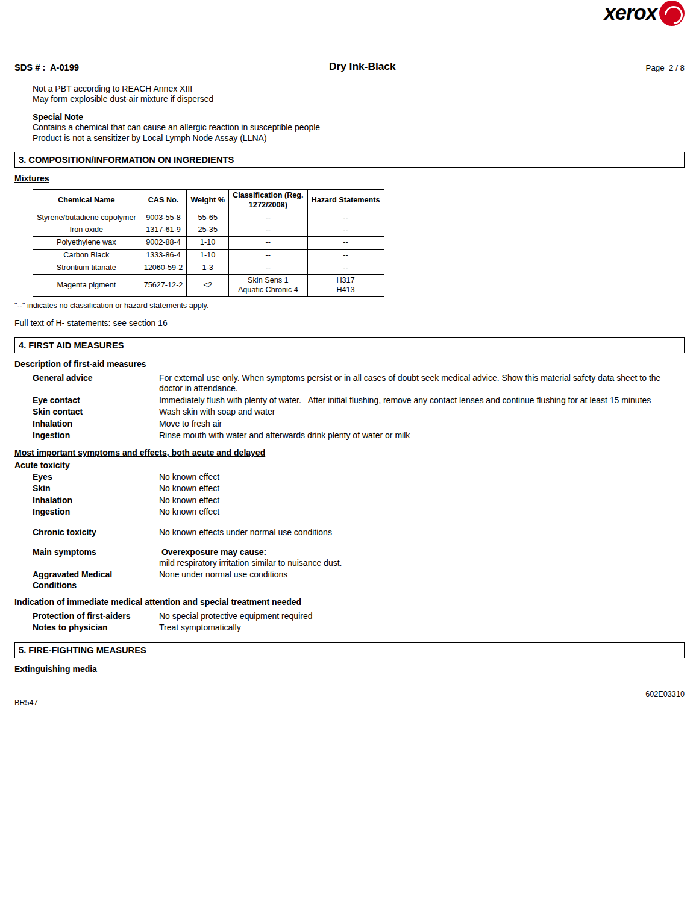xerox
SDS # : A-0199
Dry Ink-Black
Page 2 / 8
Not a PBT according to REACH Annex XIII
May form explosible dust-air mixture if dispersed
Special Note
Contains a chemical that can cause an allergic reaction in susceptible people
Product is not a sensitizer by Local Lymph Node Assay (LLNA)
3. COMPOSITION/INFORMATION ON INGREDIENTS
Mixtures
| Chemical Name | CAS No. | Weight % | Classification (Reg. 1272/2008) | Hazard Statements |
| --- | --- | --- | --- | --- |
| Styrene/butadiene copolymer | 9003-55-8 | 55-65 | -- | -- |
| Iron oxide | 1317-61-9 | 25-35 | -- | -- |
| Polyethylene wax | 9002-88-4 | 1-10 | -- | -- |
| Carbon Black | 1333-86-4 | 1-10 | -- | -- |
| Strontium titanate | 12060-59-2 | 1-3 | -- | -- |
| Magenta pigment | 75627-12-2 | <2 | Skin Sens 1 Aquatic Chronic 4 | H317 H413 |
"--" indicates no classification or hazard statements apply.
Full text of H- statements: see section 16
4. FIRST AID MEASURES
Description of first-aid measures
General advice
For external use only. When symptoms persist or in all cases of doubt seek medical advice. Show this material safety data sheet to the doctor in attendance.
Eye contact
Immediately flush with plenty of water. After initial flushing, remove any contact lenses and continue flushing for at least 15 minutes
Skin contact
Wash skin with soap and water
Inhalation
Move to fresh air
Ingestion
Rinse mouth with water and afterwards drink plenty of water or milk
Most important symptoms and effects, both acute and delayed
Acute toxicity
Eyes
No known effect
Skin
No known effect
Inhalation
No known effect
Ingestion
No known effect
Chronic toxicity
No known effects under normal use conditions
Main symptoms
Overexposure may cause:
mild respiratory irritation similar to nuisance dust.
Aggravated Medical Conditions
None under normal use conditions
Indication of immediate medical attention and special treatment needed
Protection of first-aiders
No special protective equipment required
Notes to physician
Treat symptomatically
5. FIRE-FIGHTING MEASURES
Extinguishing media
602E03310
BR547